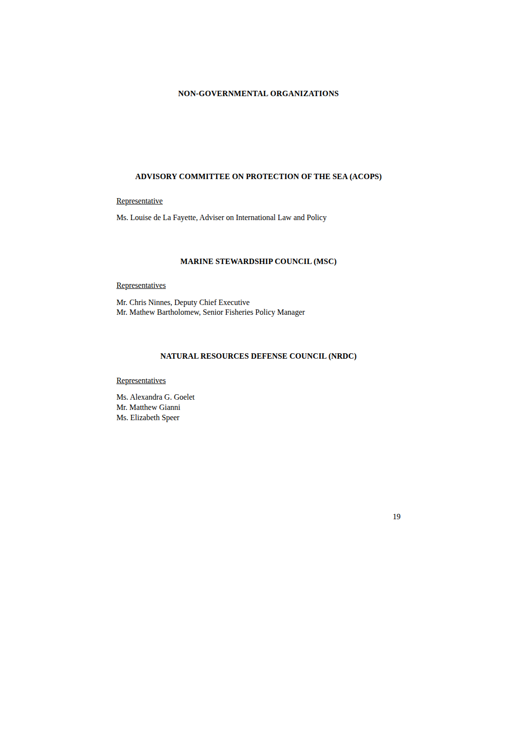NON-GOVERNMENTAL ORGANIZATIONS
ADVISORY COMMITTEE ON PROTECTION OF THE SEA (ACOPS)
Representative
Ms. Louise de La Fayette, Adviser on International Law and Policy
MARINE STEWARDSHIP COUNCIL (MSC)
Representatives
Mr. Chris Ninnes, Deputy Chief Executive
Mr. Mathew Bartholomew, Senior Fisheries Policy Manager
NATURAL RESOURCES DEFENSE COUNCIL (NRDC)
Representatives
Ms. Alexandra G. Goelet
Mr. Matthew Gianni
Ms. Elizabeth Speer
19